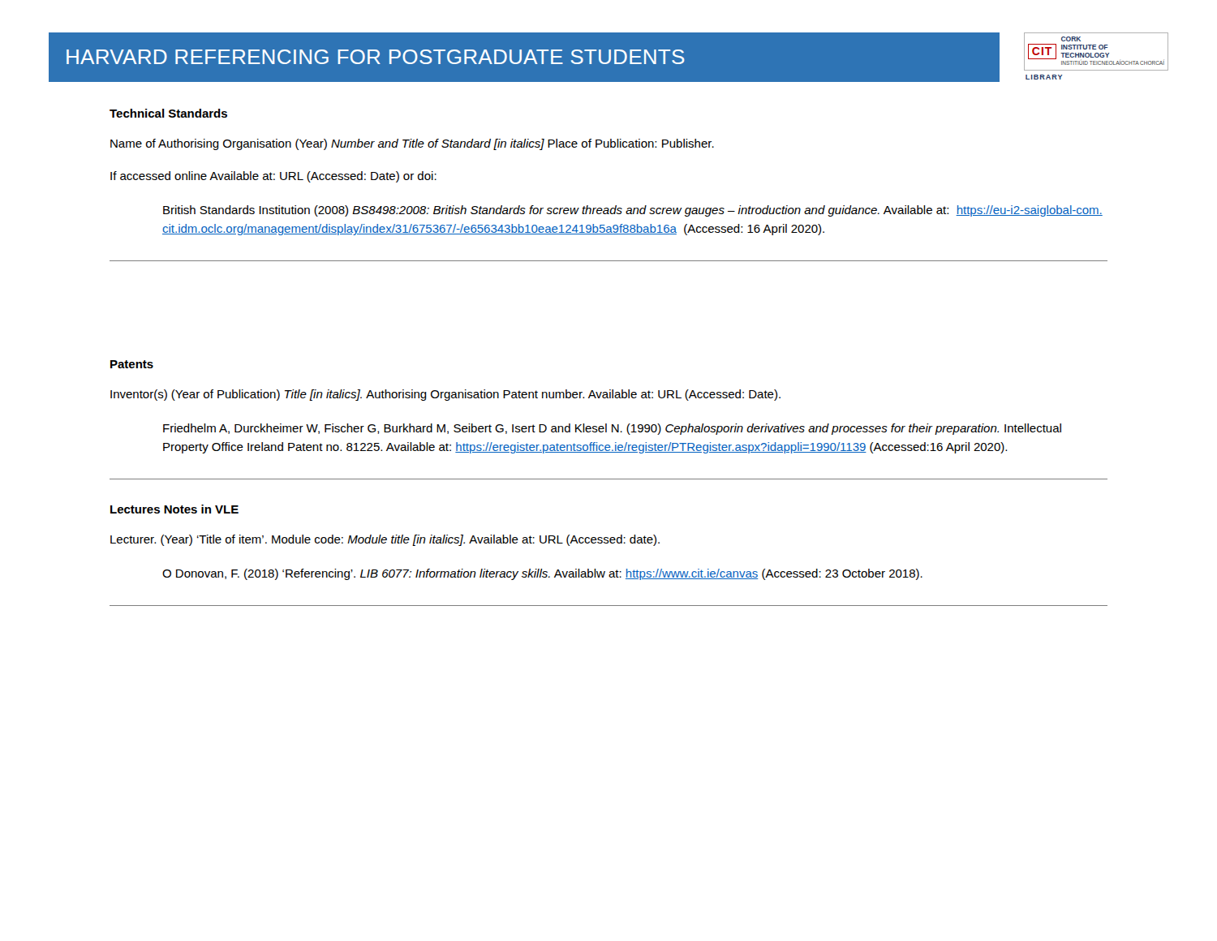HARVARD REFERENCING FOR POSTGRADUATE STUDENTS
CIT CORK
INSTITUTE OF
TECHNOLOGY
INSTITIÚID TEICNEOLAÍOCHTA CHORCAÍ
LIBRARY
Technical Standards
Name of Authorising Organisation (Year) Number and Title of Standard [in italics] Place of Publication: Publisher.
If accessed online Available at: URL (Accessed: Date) or doi:
British Standards Institution (2008) BS8498:2008: British Standards for screw threads and screw gauges – introduction and guidance. Available at: https://eu-i2-saiglobal-com.cit.idm.oclc.org/management/display/index/31/675367/-/e656343bb10eae12419b5a9f88bab16a (Accessed: 16 April 2020).
Patents
Inventor(s) (Year of Publication) Title [in italics]. Authorising Organisation Patent number. Available at: URL (Accessed: Date).
Friedhelm A, Durckheimer W, Fischer G, Burkhard M, Seibert G, Isert D and Klesel N. (1990) Cephalosporin derivatives and processes for their preparation. Intellectual Property Office Ireland Patent no. 81225. Available at: https://eregister.patentsoffice.ie/register/PTRegister.aspx?idappli=1990/1139 (Accessed:16 April 2020).
Lectures Notes in VLE
Lecturer. (Year) ‘Title of item’. Module code: Module title [in italics]. Available at: URL (Accessed: date).
O Donovan, F. (2018) ‘Referencing’. LIB 6077: Information literacy skills. Availablw at: https://www.cit.ie/canvas (Accessed: 23 October 2018).